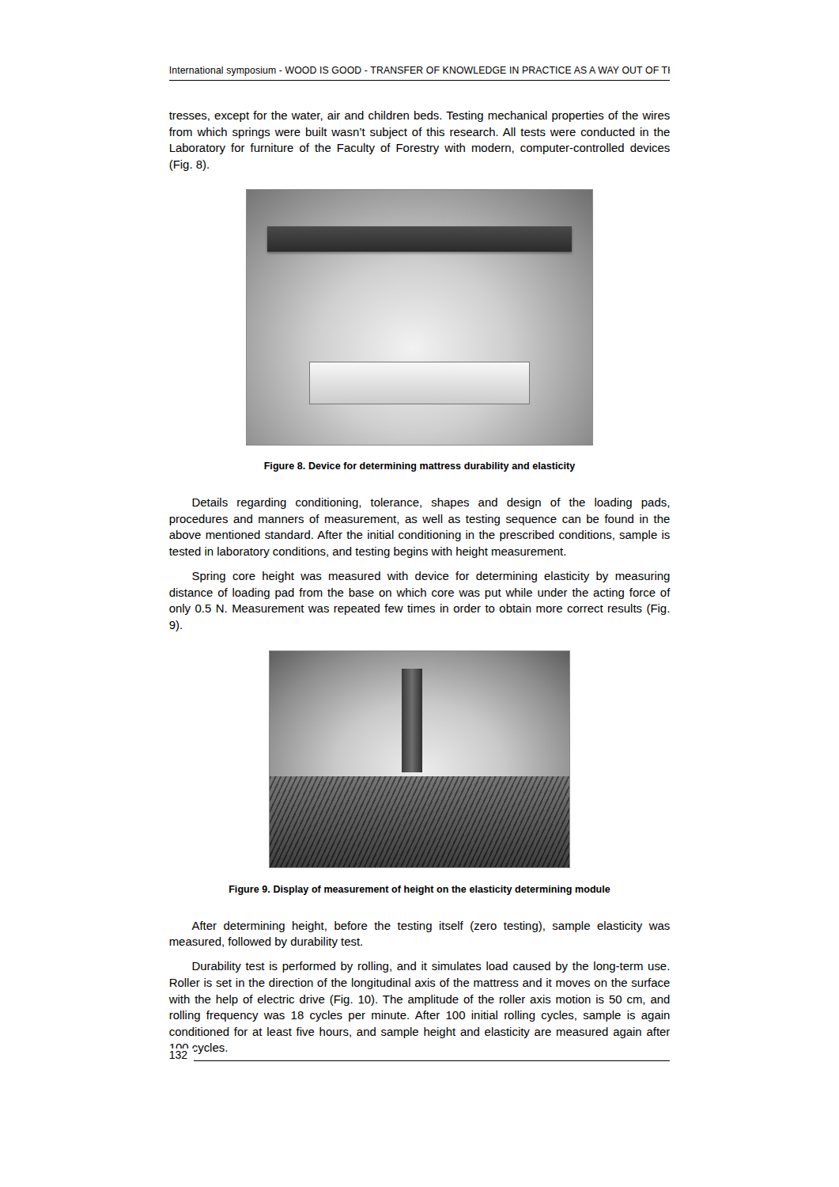International symposium - WOOD IS GOOD - TRANSFER OF KNOWLEDGE IN PRACTICE AS A WAY OUT OF THE CRISIS - Ambienta 2010
tresses, except for the water, air and children beds. Testing mechanical properties of the wires from which springs were built wasn’t subject of this research. All tests were conducted in the Laboratory for furniture of the Faculty of Forestry with modern, computer-controlled devices (Fig. 8).
Figure 8. Device for determining mattress durability and elasticity
Details regarding conditioning, tolerance, shapes and design of the loading pads, procedures and manners of measurement, as well as testing sequence can be found in the above mentioned standard. After the initial conditioning in the prescribed conditions, sample is tested in laboratory conditions, and testing begins with height measurement.
Spring core height was measured with device for determining elasticity by measuring distance of loading pad from the base on which core was put while under the acting force of only 0.5 N. Measurement was repeated few times in order to obtain more correct results (Fig. 9).
Figure 9. Display of measurement of height on the elasticity determining module
After determining height, before the testing itself (zero testing), sample elasticity was measured, followed by durability test.
Durability test is performed by rolling, and it simulates load caused by the long-term use. Roller is set in the direction of the longitudinal axis of the mattress and it moves on the surface with the help of electric drive (Fig. 10). The amplitude of the roller axis motion is 50 cm, and rolling frequency was 18 cycles per minute. After 100 initial rolling cycles, sample is again conditioned for at least five hours, and sample height and elasticity are measured again after 100 cycles.
132